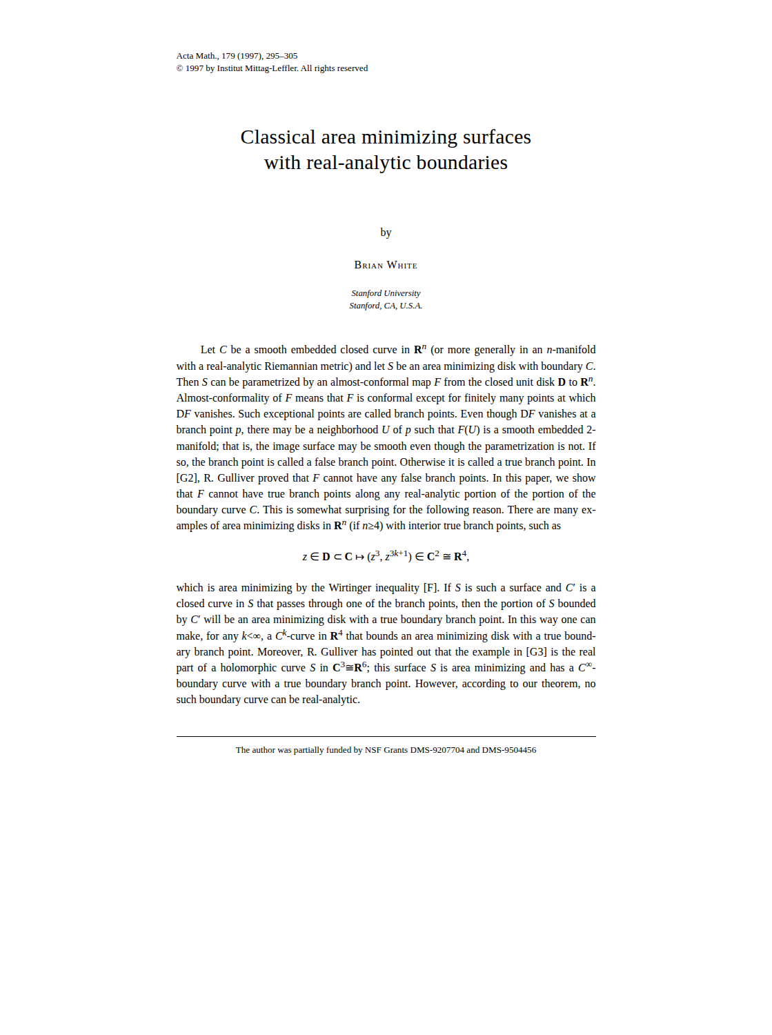Acta Math., 179 (1997), 295–305
© 1997 by Institut Mittag-Leffler. All rights reserved
Classical area minimizing surfaces
with real-analytic boundaries
by
Brian White
Stanford University
Stanford, CA, U.S.A.
Let C be a smooth embedded closed curve in Rn (or more generally in an n-manifold with a real-analytic Riemannian metric) and let S be an area minimizing disk with boundary C. Then S can be parametrized by an almost-conformal map F from the closed unit disk D to Rn. Almost-conformality of F means that F is conformal except for finitely many points at which DF vanishes. Such exceptional points are called branch points. Even though DF vanishes at a branch point p, there may be a neighborhood U of p such that F(U) is a smooth embedded 2-manifold; that is, the image surface may be smooth even though the parametrization is not. If so, the branch point is called a false branch point. Otherwise it is called a true branch point. In [G2], R. Gulliver proved that F cannot have any false branch points. In this paper, we show that F cannot have true branch points along any real-analytic portion of the portion of the boundary curve C. This is somewhat surprising for the following reason. There are many examples of area minimizing disks in Rn (if n≥4) with interior true branch points, such as
z ∈ D ⊂ C ↦ (z3, z3k+1) ∈ C2 ≅ R4,
which is area minimizing by the Wirtinger inequality [F]. If S is such a surface and C′ is a closed curve in S that passes through one of the branch points, then the portion of S bounded by C′ will be an area minimizing disk with a true boundary branch point. In this way one can make, for any k<∞, a Ck-curve in R4 that bounds an area minimizing disk with a true boundary branch point. Moreover, R. Gulliver has pointed out that the example in [G3] is the real part of a holomorphic curve S in C3≅R6; this surface S is area minimizing and has a C∞-boundary curve with a true boundary branch point. However, according to our theorem, no such boundary curve can be real-analytic.
The author was partially funded by NSF Grants DMS-9207704 and DMS-9504456